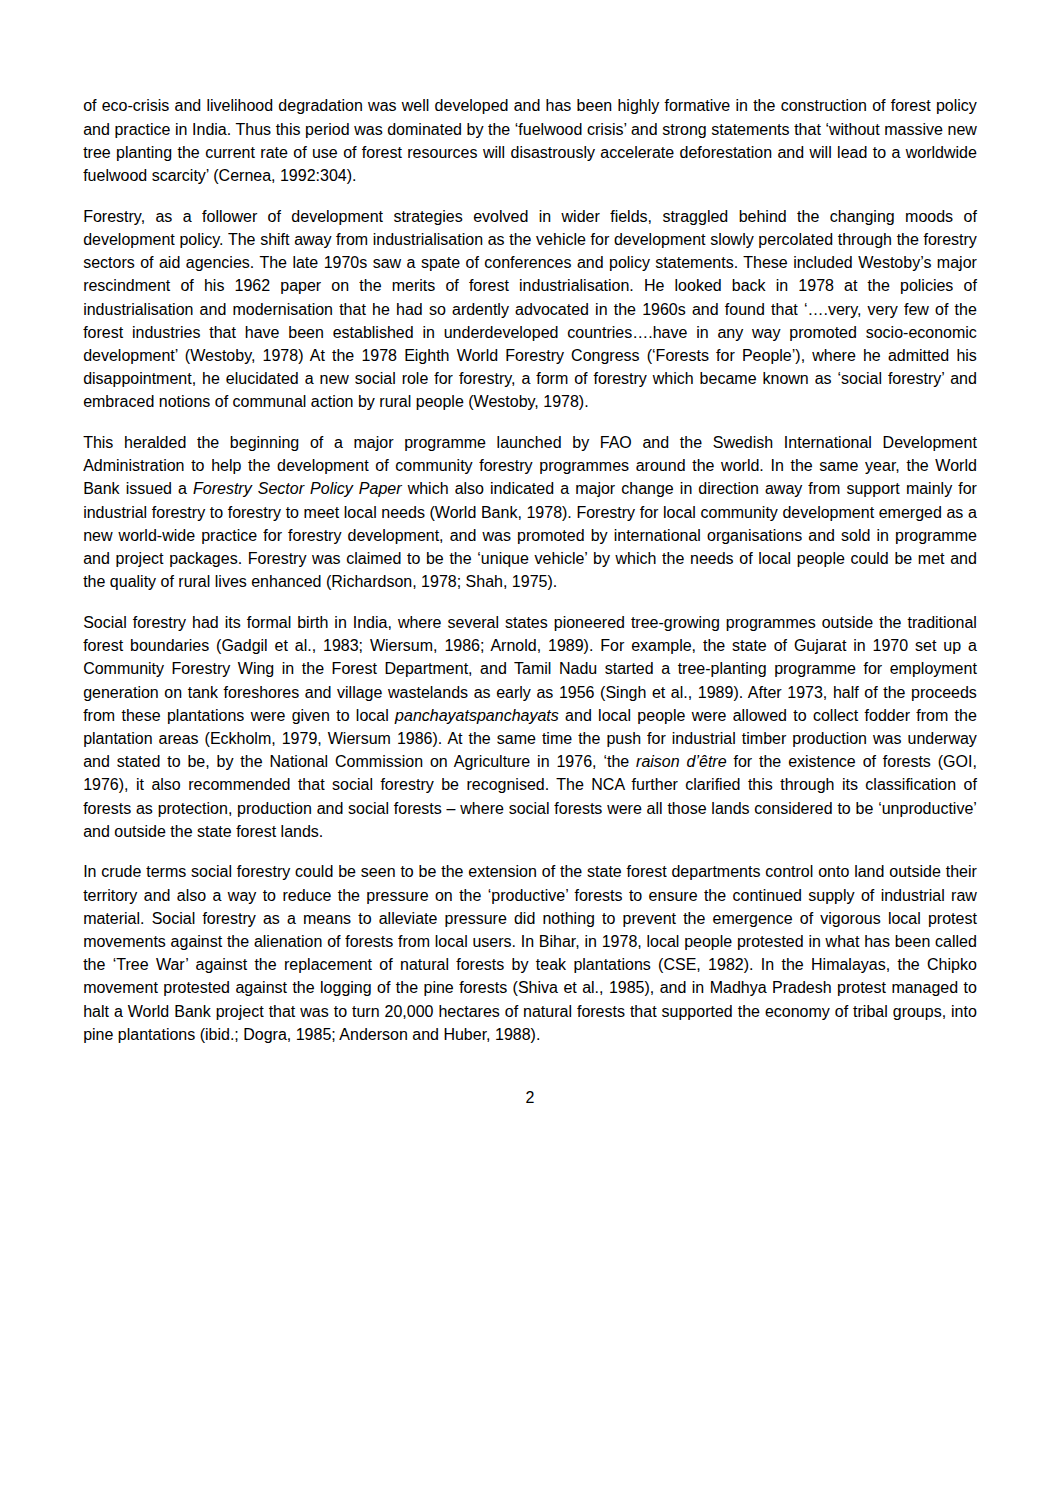of eco-crisis and livelihood degradation was well developed and has been highly formative in the construction of forest policy and practice in India. Thus this period was dominated by the ‘fuelwood crisis’ and strong statements that ‘without massive new tree planting the current rate of use of forest resources will disastrously accelerate deforestation and will lead to a worldwide fuelwood scarcity’ (Cernea, 1992:304).
Forestry, as a follower of development strategies evolved in wider fields, straggled behind the changing moods of development policy. The shift away from industrialisation as the vehicle for development slowly percolated through the forestry sectors of aid agencies. The late 1970s saw a spate of conferences and policy statements. These included Westoby’s major rescindment of his 1962 paper on the merits of forest industrialisation. He looked back in 1978 at the policies of industrialisation and modernisation that he had so ardently advocated in the 1960s and found that ‘….very, very few of the forest industries that have been established in underdeveloped countries….have in any way promoted socio-economic development’ (Westoby, 1978) At the 1978 Eighth World Forestry Congress (‘Forests for People’), where he admitted his disappointment, he elucidated a new social role for forestry, a form of forestry which became known as ‘social forestry’ and embraced notions of communal action by rural people (Westoby, 1978).
This heralded the beginning of a major programme launched by FAO and the Swedish International Development Administration to help the development of community forestry programmes around the world. In the same year, the World Bank issued a Forestry Sector Policy Paper which also indicated a major change in direction away from support mainly for industrial forestry to forestry to meet local needs (World Bank, 1978). Forestry for local community development emerged as a new world-wide practice for forestry development, and was promoted by international organisations and sold in programme and project packages. Forestry was claimed to be the ‘unique vehicle’ by which the needs of local people could be met and the quality of rural lives enhanced (Richardson, 1978; Shah, 1975).
Social forestry had its formal birth in India, where several states pioneered tree-growing programmes outside the traditional forest boundaries (Gadgil et al., 1983; Wiersum, 1986; Arnold, 1989). For example, the state of Gujarat in 1970 set up a Community Forestry Wing in the Forest Department, and Tamil Nadu started a tree-planting programme for employment generation on tank foreshores and village wastelands as early as 1956 (Singh et al., 1989). After 1973, half of the proceeds from these plantations were given to local panchayatspanchayats and local people were allowed to collect fodder from the plantation areas (Eckholm, 1979, Wiersum 1986). At the same time the push for industrial timber production was underway and stated to be, by the National Commission on Agriculture in 1976, ‘the raison d’être for the existence of forests (GOI, 1976), it also recommended that social forestry be recognised. The NCA further clarified this through its classification of forests as protection, production and social forests – where social forests were all those lands considered to be ‘unproductive’ and outside the state forest lands.
In crude terms social forestry could be seen to be the extension of the state forest departments control onto land outside their territory and also a way to reduce the pressure on the ‘productive’ forests to ensure the continued supply of industrial raw material. Social forestry as a means to alleviate pressure did nothing to prevent the emergence of vigorous local protest movements against the alienation of forests from local users. In Bihar, in 1978, local people protested in what has been called the ‘Tree War’ against the replacement of natural forests by teak plantations (CSE, 1982). In the Himalayas, the Chipko movement protested against the logging of the pine forests (Shiva et al., 1985), and in Madhya Pradesh protest managed to halt a World Bank project that was to turn 20,000 hectares of natural forests that supported the economy of tribal groups, into pine plantations (ibid.; Dogra, 1985; Anderson and Huber, 1988).
2